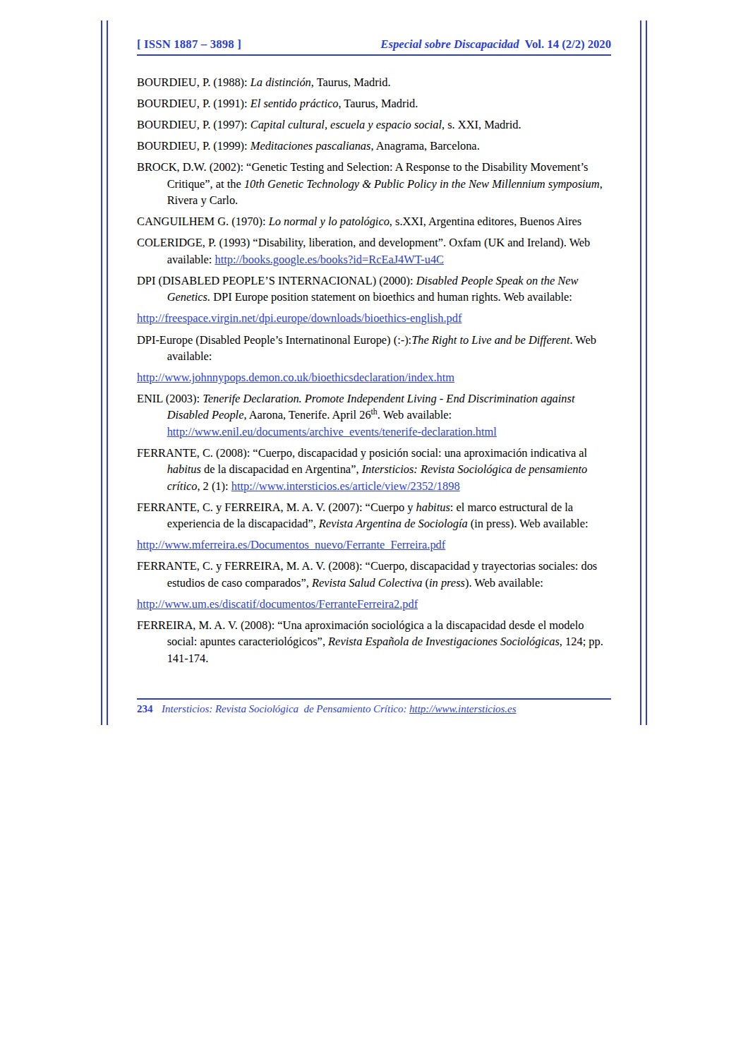[ ISSN 1887 – 3898 ] Especial sobre Discapacidad Vol. 14 (2/2) 2020
BOURDIEU, P. (1988): La distinción, Taurus, Madrid.
BOURDIEU, P. (1991): El sentido práctico, Taurus, Madrid.
BOURDIEU, P. (1997): Capital cultural, escuela y espacio social, s. XXI, Madrid.
BOURDIEU, P. (1999): Meditaciones pascalianas, Anagrama, Barcelona.
BROCK, D.W. (2002): “Genetic Testing and Selection: A Response to the Disability Movement’s Critique”, at the 10th Genetic Technology & Public Policy in the New Millennium symposium, Rivera y Carlo.
CANGUILHEM G. (1970): Lo normal y lo patológico, s.XXI, Argentina editores, Buenos Aires
COLERIDGE, P. (1993) “Disability, liberation, and development”. Oxfam (UK and Ireland). Web available: http://books.google.es/books?id=RcEaJ4WT-u4C
DPI (DISABLED PEOPLE’S INTERNACIONAL) (2000): Disabled People Speak on the New Genetics. DPI Europe position statement on bioethics and human rights. Web available:
http://freespace.virgin.net/dpi.europe/downloads/bioethics-english.pdf
DPI-Europe (Disabled People’s Internatinonal Europe) (:-):The Right to Live and be Different. Web available:
http://www.johnnypops.demon.co.uk/bioethicsdeclaration/index.htm
ENIL (2003): Tenerife Declaration. Promote Independent Living - End Discrimination against Disabled People, Aarona, Tenerife. April 26th. Web available: http://www.enil.eu/documents/archive_events/tenerife-declaration.html
FERRANTE, C. (2008): “Cuerpo, discapacidad y posición social: una aproximación indicativa al habitus de la discapacidad en Argentina”, Intersticios: Revista Sociológica de pensamiento crítico, 2 (1): http://www.intersticios.es/article/view/2352/1898
FERRANTE, C. y FERREIRA, M. A. V. (2007): “Cuerpo y habitus: el marco estructural de la experiencia de la discapacidad”, Revista Argentina de Sociología (in press). Web available:
http://www.mferreira.es/Documentos_nuevo/Ferrante_Ferreira.pdf
FERRANTE, C. y FERREIRA, M. A. V. (2008): “Cuerpo, discapacidad y trayectorias sociales: dos estudios de caso comparados”, Revista Salud Colectiva (in press). Web available:
http://www.um.es/discatif/documentos/FerranteFerreira2.pdf
FERREIRA, M. A. V. (2008): “Una aproximación sociológica a la discapacidad desde el modelo social: apuntes caracteriológicos”, Revista Española de Investigaciones Sociológicas, 124; pp. 141-174.
234 Intersticios: Revista Sociológica de Pensamiento Crítico: http://www.intersticios.es